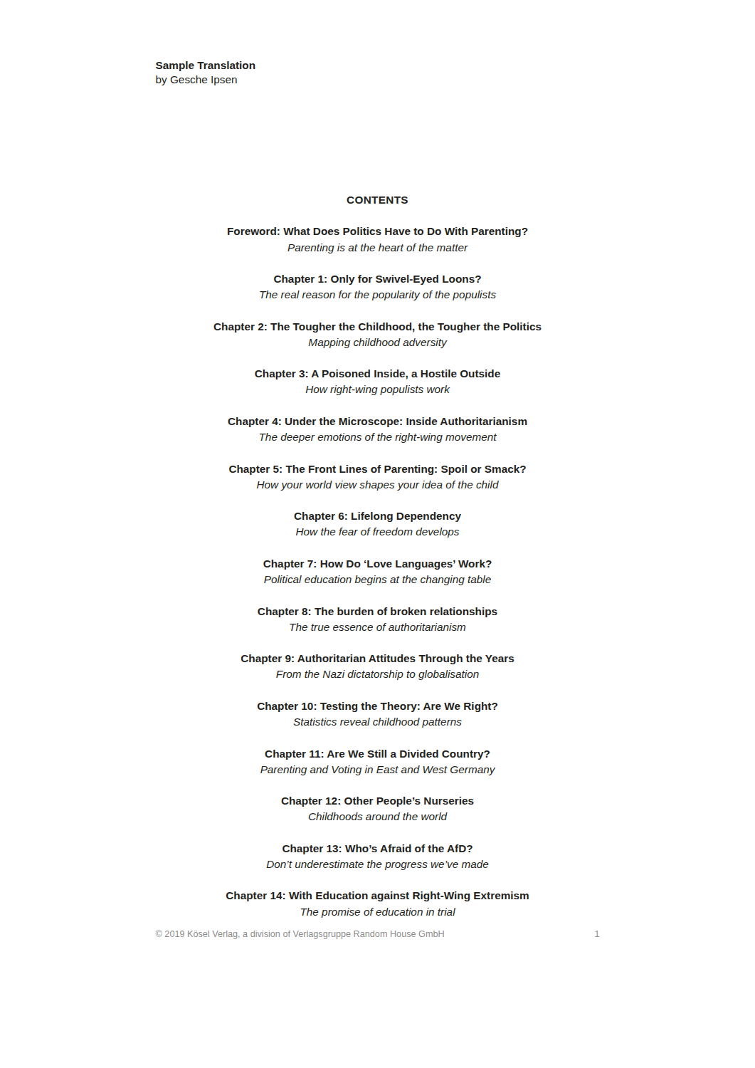Sample Translation
by Gesche Ipsen
CONTENTS
Foreword: What Does Politics Have to Do With Parenting?
Parenting is at the heart of the matter
Chapter 1: Only for Swivel-Eyed Loons?
The real reason for the popularity of the populists
Chapter 2: The Tougher the Childhood, the Tougher the Politics
Mapping childhood adversity
Chapter 3: A Poisoned Inside, a Hostile Outside
How right-wing populists work
Chapter 4: Under the Microscope: Inside Authoritarianism
The deeper emotions of the right-wing movement
Chapter 5: The Front Lines of Parenting: Spoil or Smack?
How your world view shapes your idea of the child
Chapter 6: Lifelong Dependency
How the fear of freedom develops
Chapter 7: How Do ‘Love Languages’ Work?
Political education begins at the changing table
Chapter 8: The burden of broken relationships
The true essence of authoritarianism
Chapter 9: Authoritarian Attitudes Through the Years
From the Nazi dictatorship to globalisation
Chapter 10: Testing the Theory: Are We Right?
Statistics reveal childhood patterns
Chapter 11: Are We Still a Divided Country?
Parenting and Voting in East and West Germany
Chapter 12: Other People’s Nurseries
Childhoods around the world
Chapter 13: Who’s Afraid of the AfD?
Don’t underestimate the progress we’ve made
Chapter 14: With Education against Right-Wing Extremism
The promise of education in trial
© 2019 Kösel Verlag, a division of Verlagsgruppe Random House GmbH
1